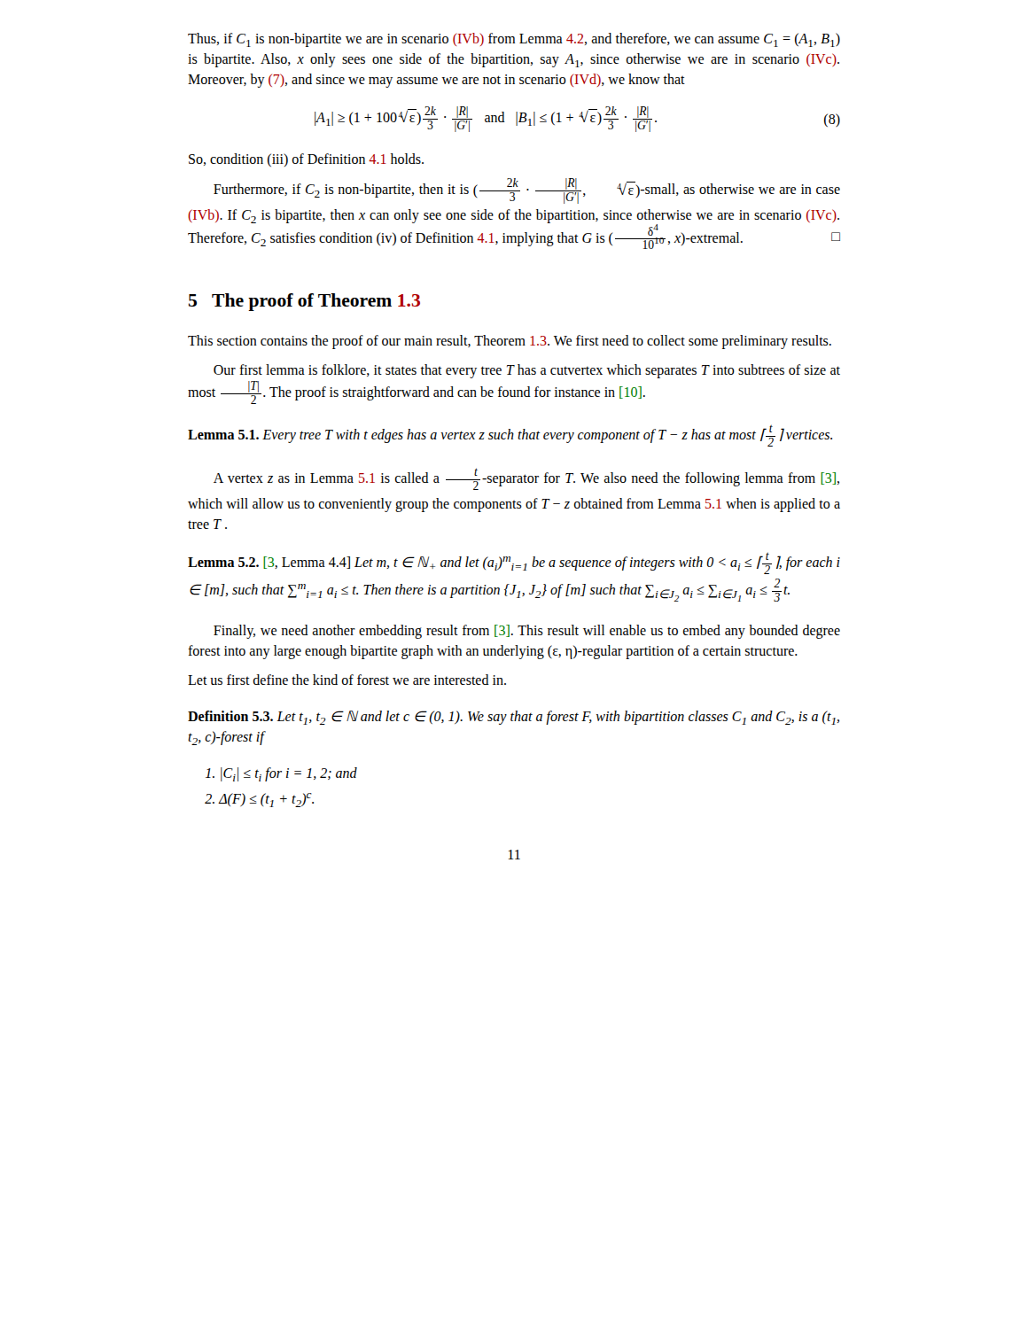Thus, if C1 is non-bipartite we are in scenario (IVb) from Lemma 4.2, and therefore, we can assume C1 = (A1, B1) is bipartite. Also, x only sees one side of the bipartition, say A1, since otherwise we are in scenario (IVc). Moreover, by (7), and since we may assume we are not in scenario (IVd), we know that
|A1| ≥ (1 + 1004√ε)2k 3 · |R||G′| and |B1| ≤ (1 + 4√ε)2k 3 · |R||G′|.
(8)
So, condition (iii) of Definition 4.1 holds.
Furthermore, if C2 is non-bipartite, then it is (2k 3 · |R||G′|, 4√ε)-small, as otherwise we are in case (IVb). If C2 is bipartite, then x can only see one side of the bipartition, since otherwise we are in scenario (IVc). Therefore, C2 satisfies condition (iv) of Definition 4.1, implying that G is (δ41010, x)-extremal. □
5 The proof of Theorem 1.3
This section contains the proof of our main result, Theorem 1.3. We first need to collect some preliminary results.
Our first lemma is folklore, it states that every tree T has a cutvertex which separates T into subtrees of size at most |T|2. The proof is straightforward and can be found for instance in [10].
Lemma 5.1. Every tree T with t edges has a vertex z such that every component of T − z has at most ⌈t 2⌉ vertices.
A vertex z as in Lemma 5.1 is called a t 2-separator for T. We also need the following lemma from [3], which will allow us to conveniently group the components of T − z obtained from Lemma 5.1 when is applied to a tree T .
Lemma 5.2. [3, Lemma 4.4] Let m, t ∈ ℕ+ and let (ai)mi=1 be a sequence of integers with 0 < ai ≤ ⌈t 2⌉, for each i ∈ [m], such that ∑mi=1 ai ≤ t. Then there is a partition {J1, J2} of [m] such that ∑i∈J2 ai ≤ ∑i∈J1 ai ≤ 23 t.
Finally, we need another embedding result from [3]. This result will enable us to embed any bounded degree forest into any large enough bipartite graph with an underlying (ε, η)-regular partition of a certain structure.
Let us first define the kind of forest we are interested in.
Definition 5.3. Let t1, t2 ∈ ℕ and let c ∈ (0, 1). We say that a forest F, with bipartition classes C1 and C2, is a (t1, t2, c)-forest if
|Ci| ≤ ti for i = 1, 2; and
Δ(F) ≤ (t1 + t2)c.
11